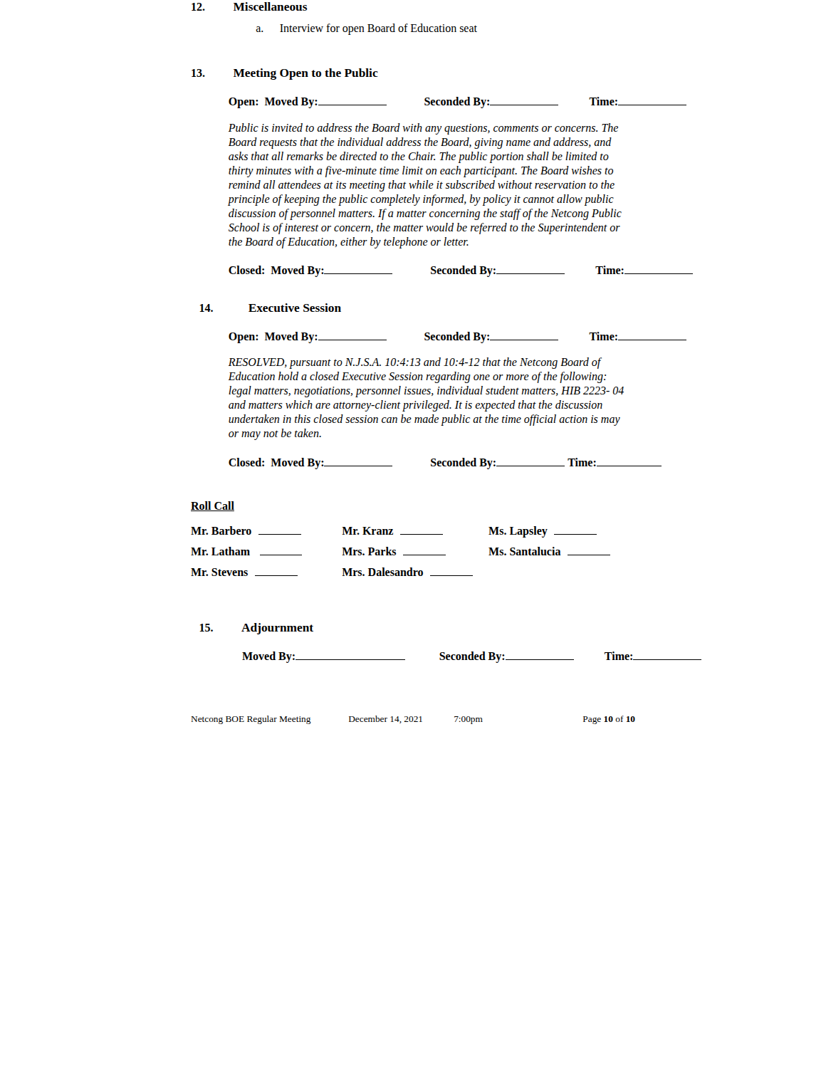12. Miscellaneous
a. Interview for open Board of Education seat
13. Meeting Open to the Public
Open: Moved By: Seconded By: Time:
Public is invited to address the Board with any questions, comments or concerns. The Board requests that the individual address the Board, giving name and address, and asks that all remarks be directed to the Chair. The public portion shall be limited to thirty minutes with a five-minute time limit on each participant. The Board wishes to remind all attendees at its meeting that while it subscribed without reservation to the principle of keeping the public completely informed, by policy it cannot allow public discussion of personnel matters. If a matter concerning the staff of the Netcong Public School is of interest or concern, the matter would be referred to the Superintendent or the Board of Education, either by telephone or letter.
Closed: Moved By: Seconded By: Time:
14. Executive Session
Open: Moved By: Seconded By: Time:
RESOLVED, pursuant to N.J.S.A. 10:4:13 and 10:4-12 that the Netcong Board of Education hold a closed Executive Session regarding one or more of the following: legal matters, negotiations, personnel issues, individual student matters, HIB 2223- 04 and matters which are attorney-client privileged. It is expected that the discussion undertaken in this closed session can be made public at the time official action is may or may not be taken.
Closed: Moved By: Seconded By: Time:
Roll Call
| Mr. Barbero | Mr. Kranz | Ms. Lapsley |
| Mr. Latham | Mrs. Parks | Ms. Santalucia |
| Mr. Stevens | Mrs. Dalesandro | |
15. Adjournment
Moved By: Seconded By: Time:
Netcong BOE Regular Meeting December 14, 2021 7:00pm Page 10 of 10